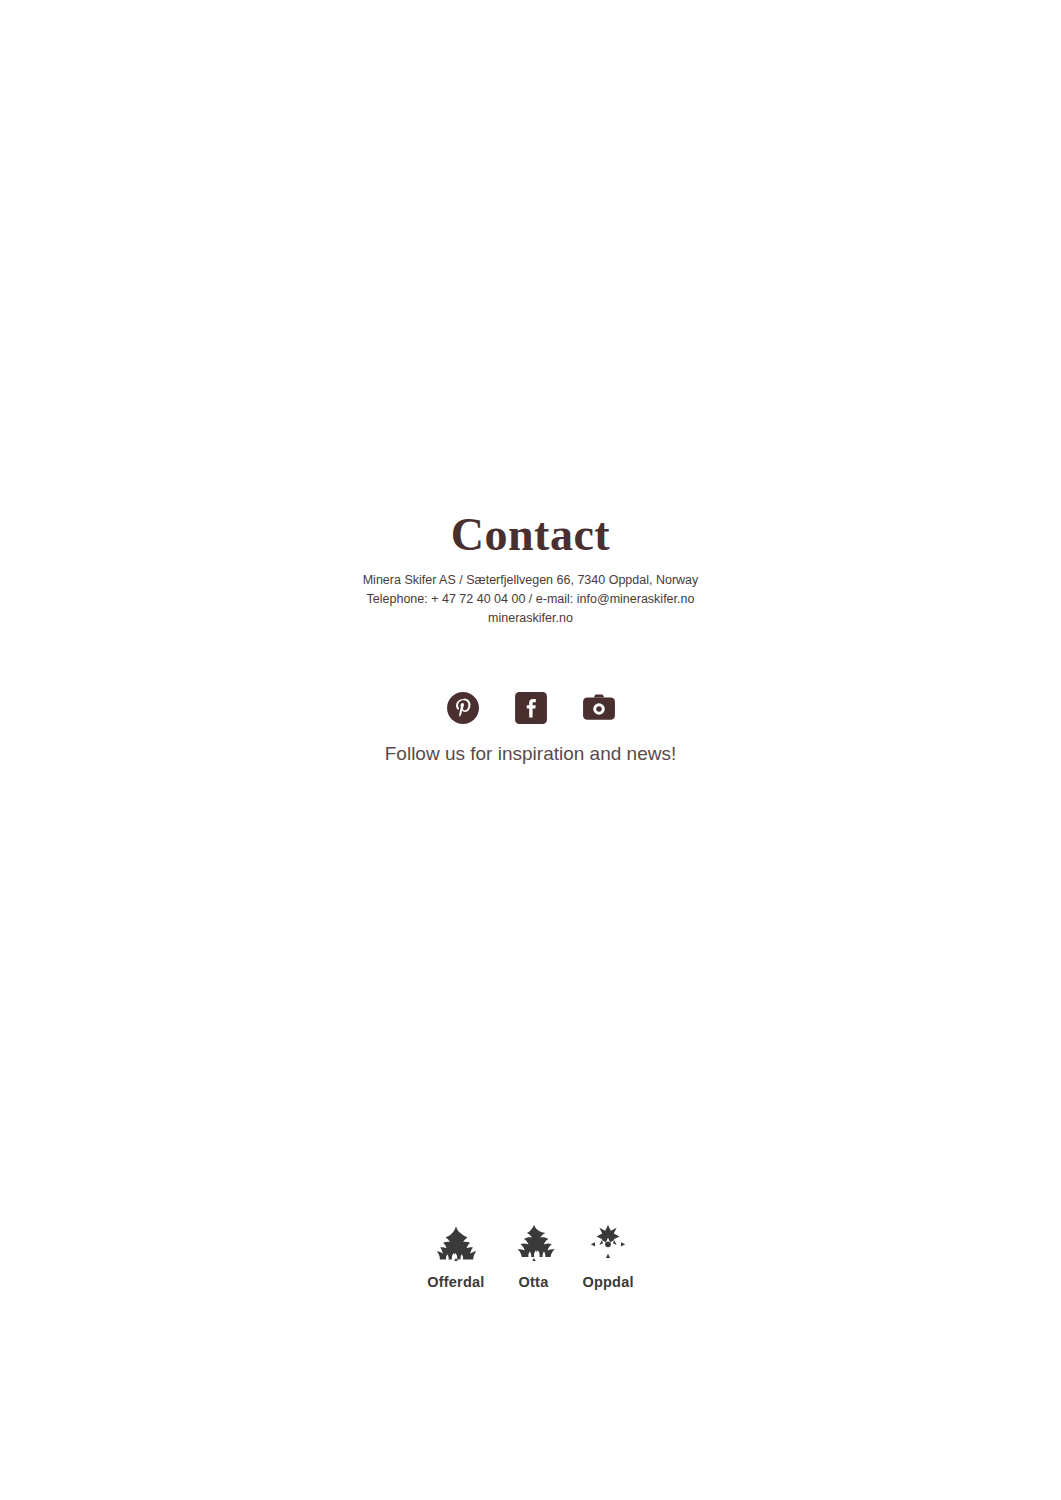Contact
Minera Skifer AS / Sæterfjellvegen 66, 7340 Oppdal, Norway
Telephone: + 47 72 40 04 00 / e-mail: info@mineraskifer.no
mineraskifer.no
Follow us for inspiration and news!
Offerdal
Otta
Oppdal